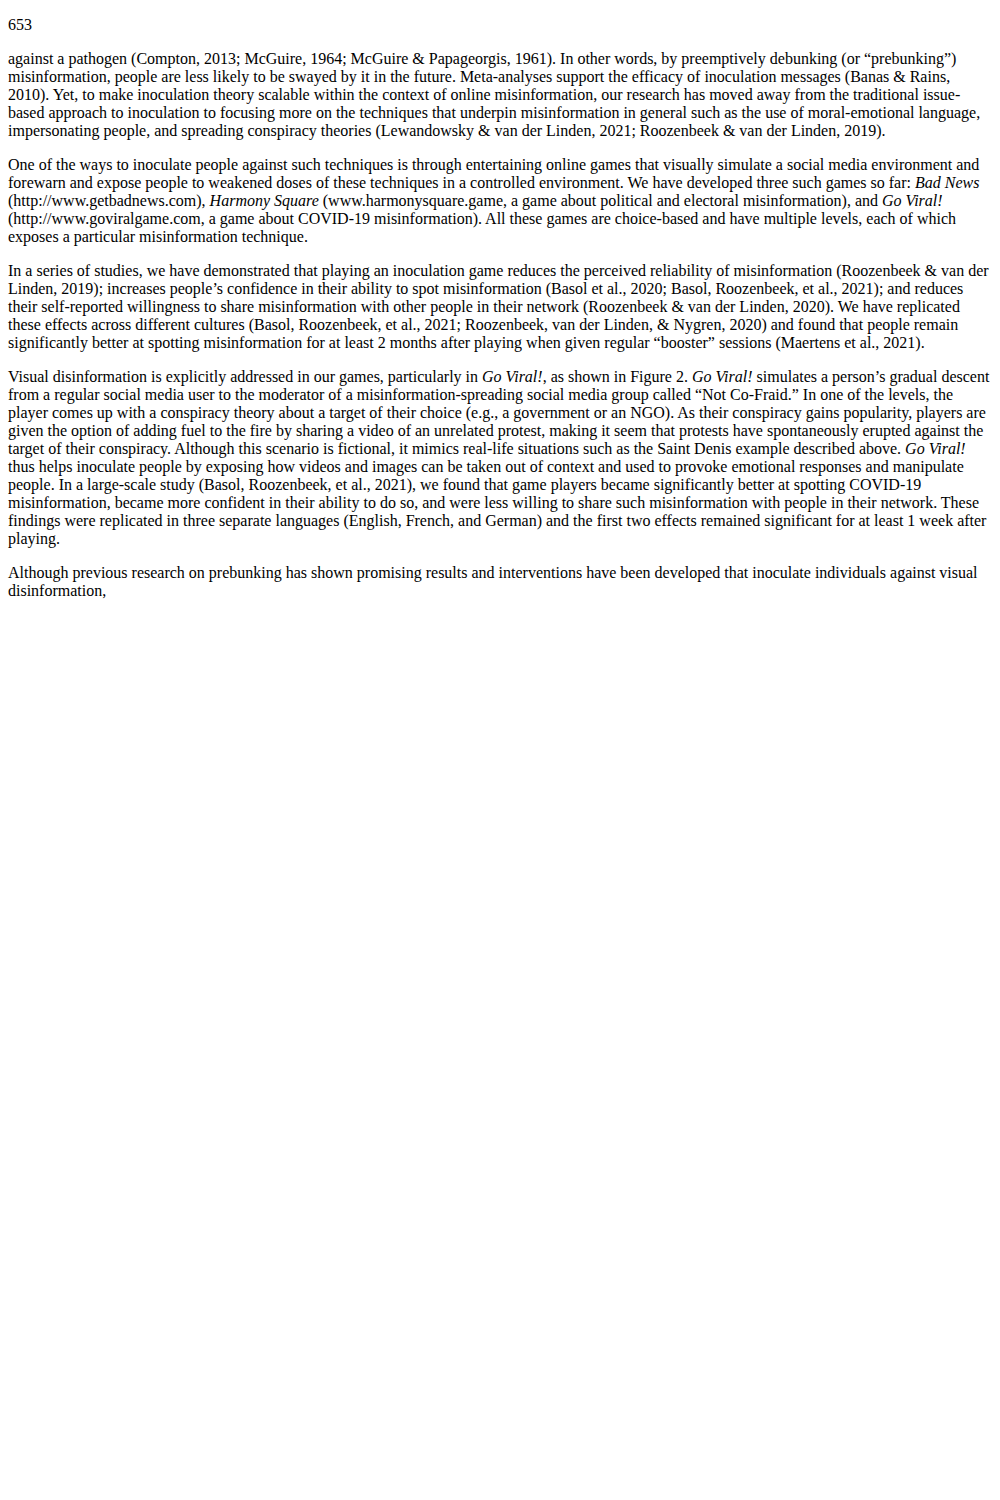653
against a pathogen (Compton, 2013; McGuire, 1964; McGuire & Papageorgis, 1961). In other words, by preemptively debunking (or “prebunking”) misinformation, people are less likely to be swayed by it in the future. Meta-analyses support the efficacy of inoculation messages (Banas & Rains, 2010). Yet, to make inoculation theory scalable within the context of online misinformation, our research has moved away from the traditional issue-based approach to inoculation to focusing more on the techniques that underpin misinformation in general such as the use of moral-emotional language, impersonating people, and spreading conspiracy theories (Lewandowsky & van der Linden, 2021; Roozenbeek & van der Linden, 2019).
One of the ways to inoculate people against such techniques is through entertaining online games that visually simulate a social media environment and forewarn and expose people to weakened doses of these techniques in a controlled environment. We have developed three such games so far: Bad News (http://www.getbadnews.com), Harmony Square (www.harmonysquare.game, a game about political and electoral misinformation), and Go Viral! (http://www.goviralgame.com, a game about COVID-19 misinformation). All these games are choice-based and have multiple levels, each of which exposes a particular misinformation technique.
In a series of studies, we have demonstrated that playing an inoculation game reduces the perceived reliability of misinformation (Roozenbeek & van der Linden, 2019); increases people’s confidence in their ability to spot misinformation (Basol et al., 2020; Basol, Roozenbeek, et al., 2021); and reduces their self-reported willingness to share misinformation with other people in their network (Roozenbeek & van der Linden, 2020). We have replicated these effects across different cultures (Basol, Roozenbeek, et al., 2021; Roozenbeek, van der Linden, & Nygren, 2020) and found that people remain significantly better at spotting misinformation for at least 2 months after playing when given regular “booster” sessions (Maertens et al., 2021).
Visual disinformation is explicitly addressed in our games, particularly in Go Viral!, as shown in Figure 2. Go Viral! simulates a person’s gradual descent from a regular social media user to the moderator of a misinformation-spreading social media group called “Not Co-Fraid.” In one of the levels, the player comes up with a conspiracy theory about a target of their choice (e.g., a government or an NGO). As their conspiracy gains popularity, players are given the option of adding fuel to the fire by sharing a video of an unrelated protest, making it seem that protests have spontaneously erupted against the target of their conspiracy. Although this scenario is fictional, it mimics real-life situations such as the Saint Denis example described above. Go Viral! thus helps inoculate people by exposing how videos and images can be taken out of context and used to provoke emotional responses and manipulate people. In a large-scale study (Basol, Roozenbeek, et al., 2021), we found that game players became significantly better at spotting COVID-19 misinformation, became more confident in their ability to do so, and were less willing to share such misinformation with people in their network. These findings were replicated in three separate languages (English, French, and German) and the first two effects remained significant for at least 1 week after playing.
Although previous research on prebunking has shown promising results and interventions have been developed that inoculate individuals against visual disinformation,